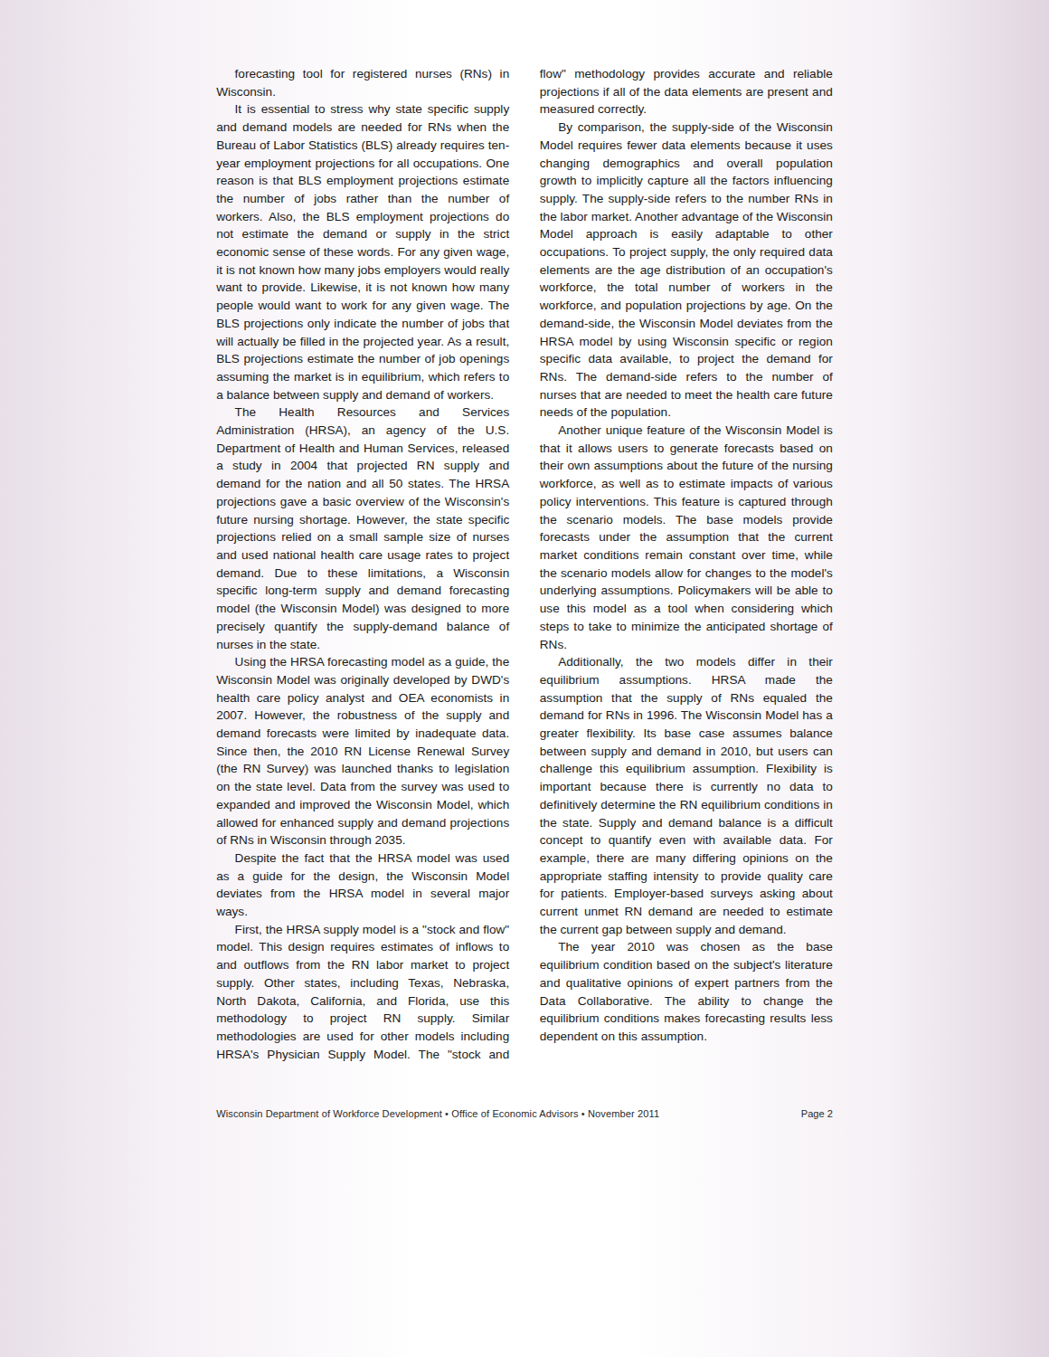forecasting tool for registered nurses (RNs) in Wisconsin.
It is essential to stress why state specific supply and demand models are needed for RNs when the Bureau of Labor Statistics (BLS) already requires ten-year employment projections for all occupations. One reason is that BLS employment projections estimate the number of jobs rather than the number of workers. Also, the BLS employment projections do not estimate the demand or supply in the strict economic sense of these words. For any given wage, it is not known how many jobs employers would really want to provide. Likewise, it is not known how many people would want to work for any given wage. The BLS projections only indicate the number of jobs that will actually be filled in the projected year. As a result, BLS projections estimate the number of job openings assuming the market is in equilibrium, which refers to a balance between supply and demand of workers.
The Health Resources and Services Administration (HRSA), an agency of the U.S. Department of Health and Human Services, released a study in 2004 that projected RN supply and demand for the nation and all 50 states. The HRSA projections gave a basic overview of the Wisconsin's future nursing shortage. However, the state specific projections relied on a small sample size of nurses and used national health care usage rates to project demand. Due to these limitations, a Wisconsin specific long-term supply and demand forecasting model (the Wisconsin Model) was designed to more precisely quantify the supply-demand balance of nurses in the state.
Using the HRSA forecasting model as a guide, the Wisconsin Model was originally developed by DWD's health care policy analyst and OEA economists in 2007. However, the robustness of the supply and demand forecasts were limited by inadequate data. Since then, the 2010 RN License Renewal Survey (the RN Survey) was launched thanks to legislation on the state level. Data from the survey was used to expanded and improved the Wisconsin Model, which allowed for enhanced supply and demand projections of RNs in Wisconsin through 2035.
Despite the fact that the HRSA model was used as a guide for the design, the Wisconsin Model deviates from the HRSA model in several major ways.
First, the HRSA supply model is a "stock and flow" model. This design requires estimates of inflows to and outflows from the RN labor market to project supply. Other states, including Texas, Nebraska, North Dakota, California, and Florida, use this methodology to project RN supply. Similar methodologies are used for other models including HRSA's Physician Supply Model. The "stock and flow" methodology provides accurate and reliable projections if all of the data elements are present and measured correctly.
By comparison, the supply-side of the Wisconsin Model requires fewer data elements because it uses changing demographics and overall population growth to implicitly capture all the factors influencing supply. The supply-side refers to the number RNs in the labor market. Another advantage of the Wisconsin Model approach is easily adaptable to other occupations. To project supply, the only required data elements are the age distribution of an occupation's workforce, the total number of workers in the workforce, and population projections by age. On the demand-side, the Wisconsin Model deviates from the HRSA model by using Wisconsin specific or region specific data available, to project the demand for RNs. The demand-side refers to the number of nurses that are needed to meet the health care future needs of the population.
Another unique feature of the Wisconsin Model is that it allows users to generate forecasts based on their own assumptions about the future of the nursing workforce, as well as to estimate impacts of various policy interventions. This feature is captured through the scenario models. The base models provide forecasts under the assumption that the current market conditions remain constant over time, while the scenario models allow for changes to the model's underlying assumptions. Policymakers will be able to use this model as a tool when considering which steps to take to minimize the anticipated shortage of RNs.
Additionally, the two models differ in their equilibrium assumptions. HRSA made the assumption that the supply of RNs equaled the demand for RNs in 1996. The Wisconsin Model has a greater flexibility. Its base case assumes balance between supply and demand in 2010, but users can challenge this equilibrium assumption. Flexibility is important because there is currently no data to definitively determine the RN equilibrium conditions in the state. Supply and demand balance is a difficult concept to quantify even with available data. For example, there are many differing opinions on the appropriate staffing intensity to provide quality care for patients. Employer-based surveys asking about current unmet RN demand are needed to estimate the current gap between supply and demand.
The year 2010 was chosen as the base equilibrium condition based on the subject's literature and qualitative opinions of expert partners from the Data Collaborative. The ability to change the equilibrium conditions makes forecasting results less dependent on this assumption.
Wisconsin Department of Workforce Development • Office of Economic Advisors • November 2011 Page 2